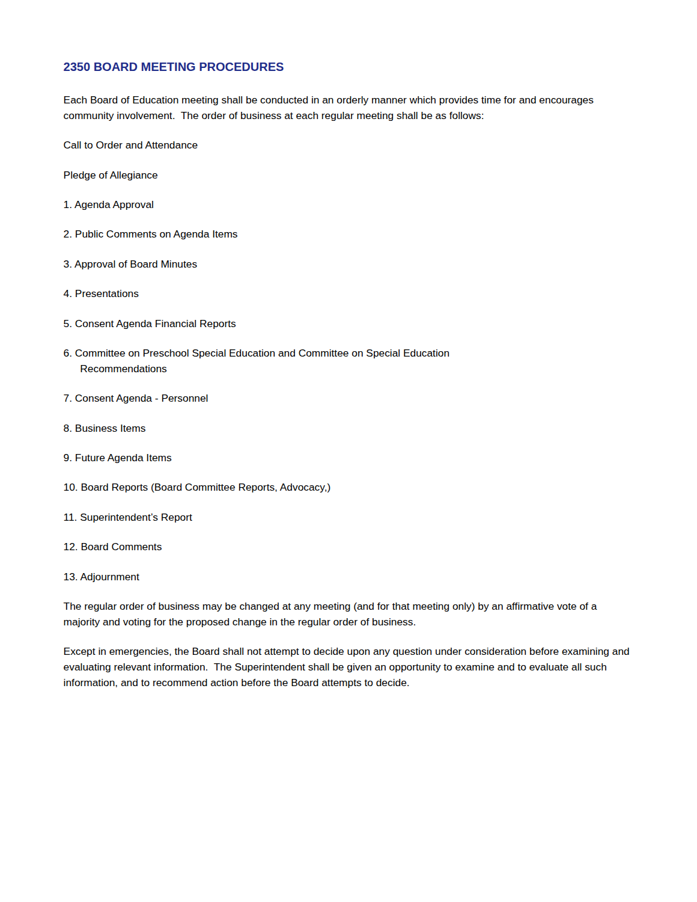2350 BOARD MEETING PROCEDURES
Each Board of Education meeting shall be conducted in an orderly manner which provides time for and encourages community involvement. The order of business at each regular meeting shall be as follows:
Call to Order and Attendance
Pledge of Allegiance
1. Agenda Approval
2. Public Comments on Agenda Items
3. Approval of Board Minutes
4. Presentations
5. Consent Agenda Financial Reports
6. Committee on Preschool Special Education and Committee on Special Education Recommendations
7. Consent Agenda - Personnel
8. Business Items
9. Future Agenda Items
10. Board Reports (Board Committee Reports, Advocacy,)
11. Superintendent’s Report
12. Board Comments
13. Adjournment
The regular order of business may be changed at any meeting (and for that meeting only) by an affirmative vote of a majority and voting for the proposed change in the regular order of business.
Except in emergencies, the Board shall not attempt to decide upon any question under consideration before examining and evaluating relevant information. The Superintendent shall be given an opportunity to examine and to evaluate all such information, and to recommend action before the Board attempts to decide.